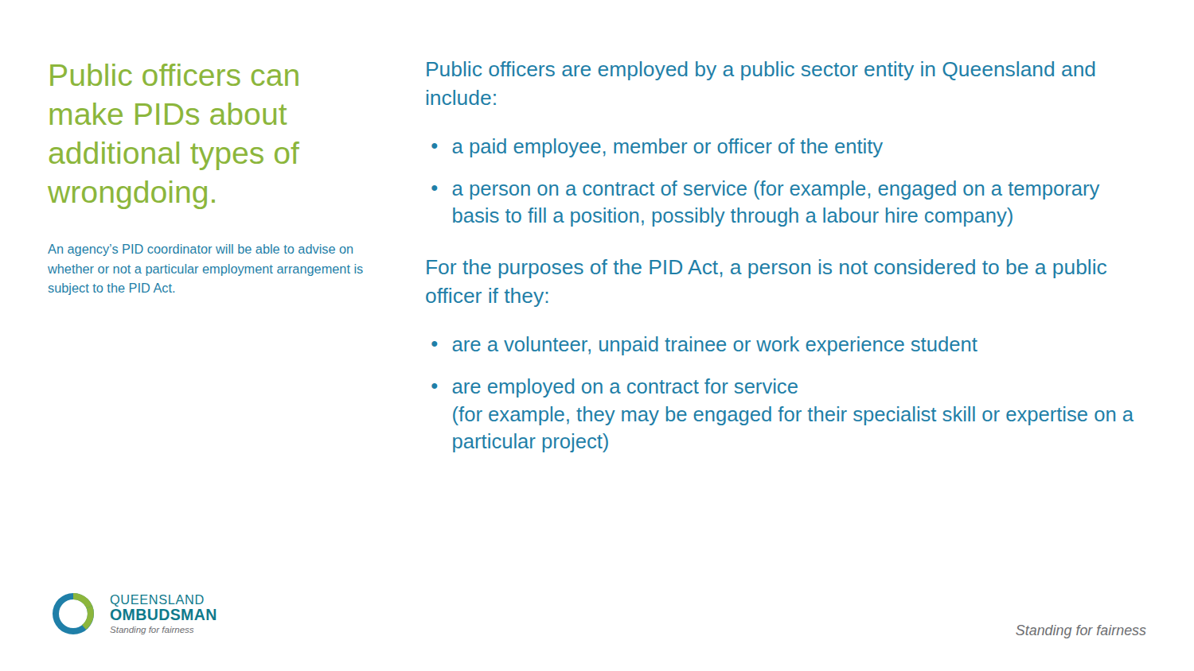Public officers can make PIDs about additional types of wrongdoing.
An agency’s PID coordinator will be able to advise on whether or not a particular employment arrangement is subject to the PID Act.
Public officers are employed by a public sector entity in Queensland and include:
a paid employee, member or officer of the entity
a person on a contract of service (for example, engaged on a temporary basis to fill a position, possibly through a labour hire company)
For the purposes of the PID Act, a person is not considered to be a public officer if they:
are a volunteer, unpaid trainee or work experience student
are employed on a contract for service(for example, they may be engaged for their specialist skill or expertise on a particular project)
QUEENSLAND
OMBUDSMAN
Standing for fairness
Standing for fairness